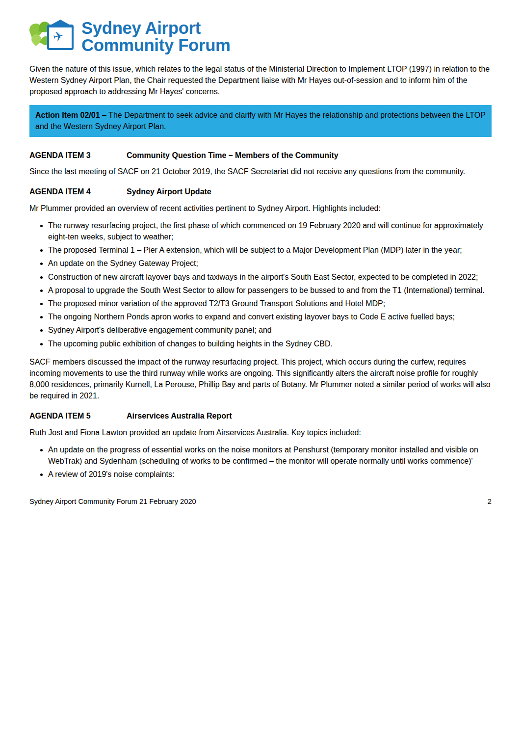✈
Sydney Airport
Community Forum
Given the nature of this issue, which relates to the legal status of the Ministerial Direction to Implement LTOP (1997) in relation to the Western Sydney Airport Plan, the Chair requested the Department liaise with Mr Hayes out-of-session and to inform him of the proposed approach to addressing Mr Hayes' concerns.
Action Item 02/01 – The Department to seek advice and clarify with Mr Hayes the relationship and protections between the LTOP and the Western Sydney Airport Plan.
AGENDA ITEM 3 Community Question Time – Members of the Community
Since the last meeting of SACF on 21 October 2019, the SACF Secretariat did not receive any questions from the community.
AGENDA ITEM 4 Sydney Airport Update
Mr Plummer provided an overview of recent activities pertinent to Sydney Airport. Highlights included:
The runway resurfacing project, the first phase of which commenced on 19 February 2020 and will continue for approximately eight-ten weeks, subject to weather;
The proposed Terminal 1 – Pier A extension, which will be subject to a Major Development Plan (MDP) later in the year;
An update on the Sydney Gateway Project;
Construction of new aircraft layover bays and taxiways in the airport's South East Sector, expected to be completed in 2022;
A proposal to upgrade the South West Sector to allow for passengers to be bussed to and from the T1 (International) terminal.
The proposed minor variation of the approved T2/T3 Ground Transport Solutions and Hotel MDP;
The ongoing Northern Ponds apron works to expand and convert existing layover bays to Code E active fuelled bays;
Sydney Airport's deliberative engagement community panel; and
The upcoming public exhibition of changes to building heights in the Sydney CBD.
SACF members discussed the impact of the runway resurfacing project. This project, which occurs during the curfew, requires incoming movements to use the third runway while works are ongoing. This significantly alters the aircraft noise profile for roughly 8,000 residences, primarily Kurnell, La Perouse, Phillip Bay and parts of Botany. Mr Plummer noted a similar period of works will also be required in 2021.
AGENDA ITEM 5 Airservices Australia Report
Ruth Jost and Fiona Lawton provided an update from Airservices Australia. Key topics included:
An update on the progress of essential works on the noise monitors at Penshurst (temporary monitor installed and visible on WebTrak) and Sydenham (scheduling of works to be confirmed – the monitor will operate normally until works commence)'
A review of 2019's noise complaints:
Sydney Airport Community Forum 21 February 2020 2